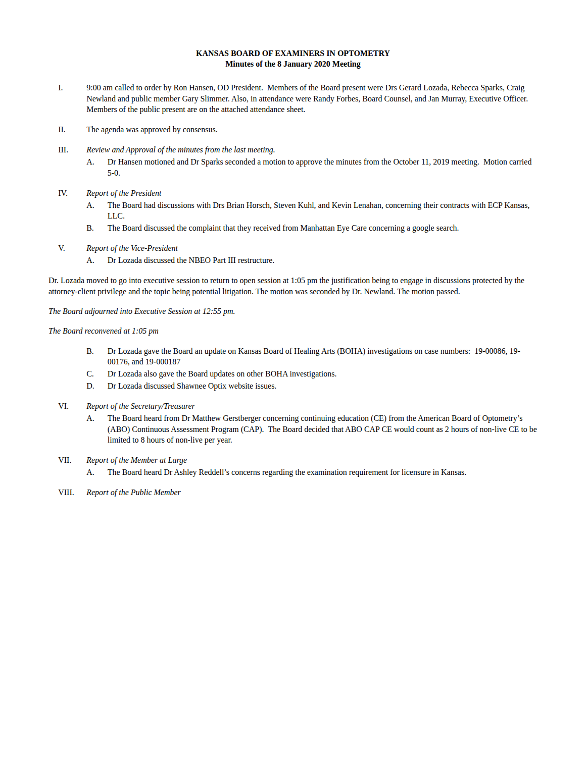KANSAS BOARD OF EXAMINERS IN OPTOMETRY
Minutes of the 8 January 2020 Meeting
I.
9:00 am called to order by Ron Hansen, OD President. Members of the Board present were Drs Gerard Lozada, Rebecca Sparks, Craig Newland and public member Gary Slimmer. Also, in attendance were Randy Forbes, Board Counsel, and Jan Murray, Executive Officer. Members of the public present are on the attached attendance sheet.
II.
The agenda was approved by consensus.
III.
Review and Approval of the minutes from the last meeting.
A.
Dr Hansen motioned and Dr Sparks seconded a motion to approve the minutes from the October 11, 2019 meeting. Motion carried 5-0.
IV.
Report of the President
A.
The Board had discussions with Drs Brian Horsch, Steven Kuhl, and Kevin Lenahan, concerning their contracts with ECP Kansas, LLC.
B.
The Board discussed the complaint that they received from Manhattan Eye Care concerning a google search.
V.
Report of the Vice-President
A.
Dr Lozada discussed the NBEO Part III restructure.
Dr. Lozada moved to go into executive session to return to open session at 1:05 pm the justification being to engage in discussions protected by the attorney-client privilege and the topic being potential litigation. The motion was seconded by Dr. Newland. The motion passed.
The Board adjourned into Executive Session at 12:55 pm.
The Board reconvened at 1:05 pm
B.
Dr Lozada gave the Board an update on Kansas Board of Healing Arts (BOHA) investigations on case numbers: 19-00086, 19-00176, and 19-000187
C.
Dr Lozada also gave the Board updates on other BOHA investigations.
D.
Dr Lozada discussed Shawnee Optix website issues.
VI.
Report of the Secretary/Treasurer
A.
The Board heard from Dr Matthew Gerstberger concerning continuing education (CE) from the American Board of Optometry’s (ABO) Continuous Assessment Program (CAP). The Board decided that ABO CAP CE would count as 2 hours of non-live CE to be limited to 8 hours of non-live per year.
VII.
Report of the Member at Large
A.
The Board heard Dr Ashley Reddell’s concerns regarding the examination requirement for licensure in Kansas.
VIII.
Report of the Public Member